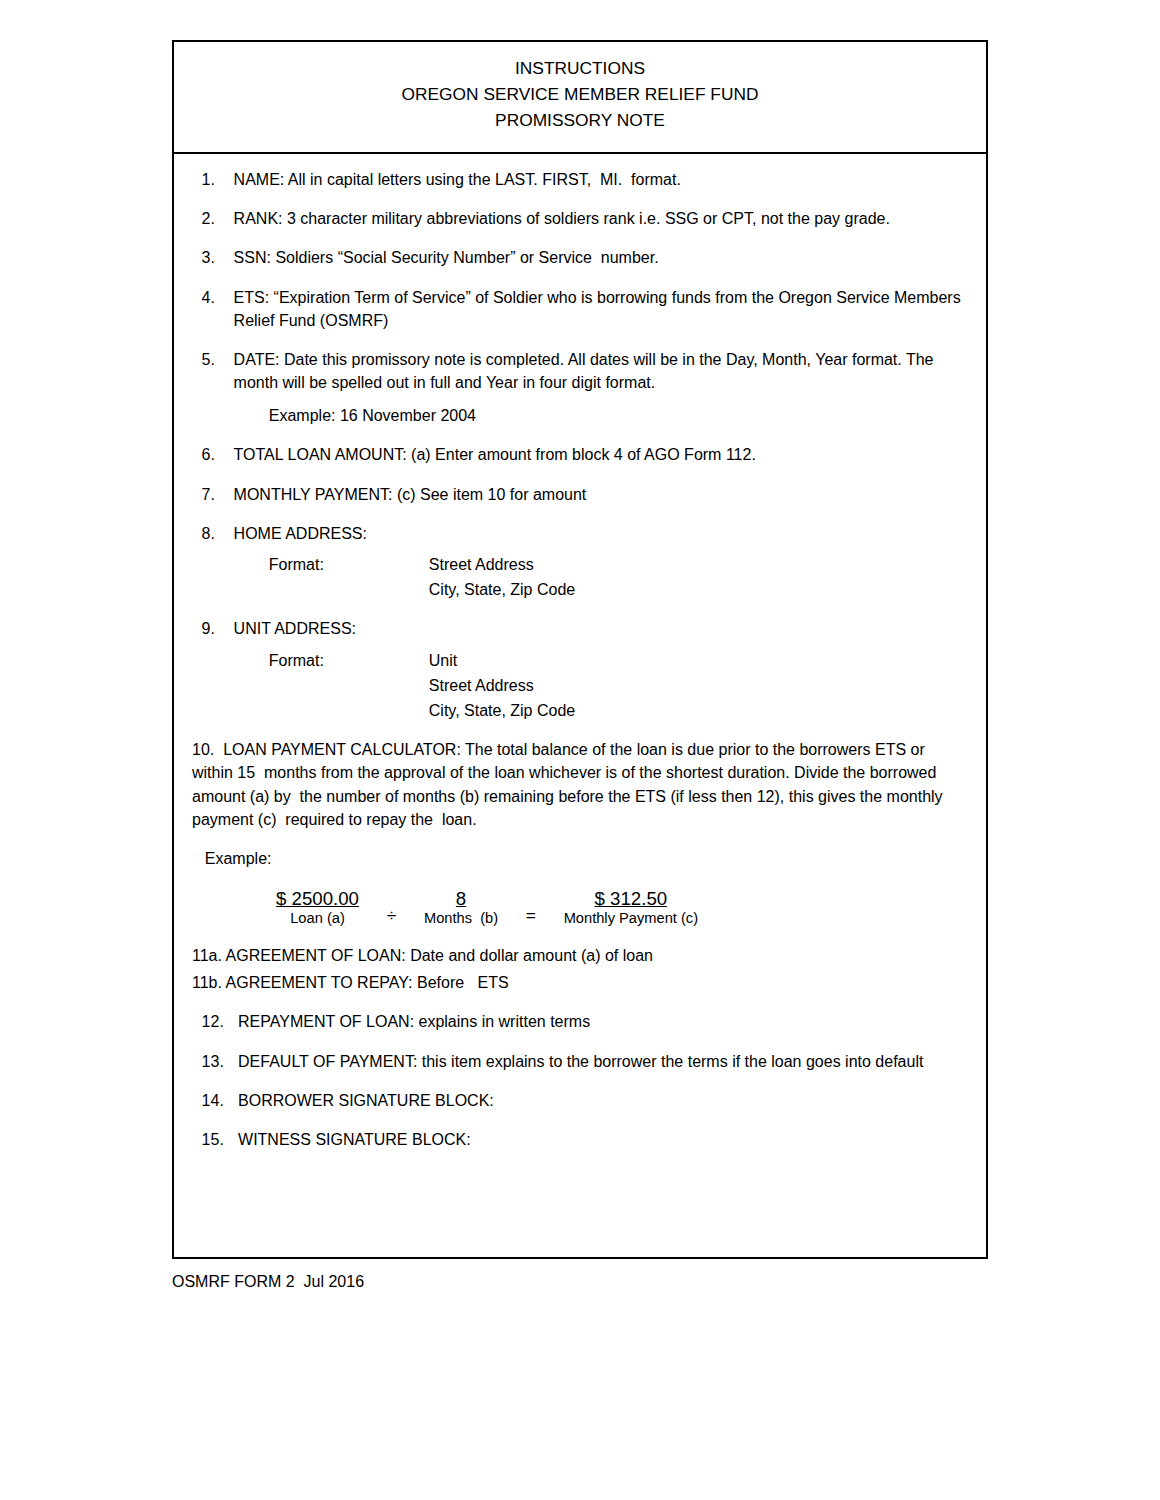INSTRUCTIONS
OREGON SERVICE MEMBER RELIEF FUND
PROMISSORY NOTE
NAME: All in capital letters using the LAST. FIRST, MI. format.
RANK: 3 character military abbreviations of soldiers rank i.e. SSG or CPT, not the pay grade.
SSN: Soldiers “Social Security Number” or Service number.
ETS: “Expiration Term of Service” of Soldier who is borrowing funds from the Oregon Service Members Relief Fund (OSMRF)
DATE: Date this promissory note is completed. All dates will be in the Day, Month, Year format. The month will be spelled out in full and Year in four digit format.
Example: 16 November 2004
TOTAL LOAN AMOUNT: (a) Enter amount from block 4 of AGO Form 112.
MONTHLY PAYMENT: (c) See item 10 for amount
HOME ADDRESS:
Format:
Street Address
City, State, Zip Code
UNIT ADDRESS:
Format:
Unit
Street Address
City, State, Zip Code
10. LOAN PAYMENT CALCULATOR: The total balance of the loan is due prior to the borrowers ETS or within 15 months from the approval of the loan whichever is of the shortest duration. Divide the borrowed amount (a) by the number of months (b) remaining before the ETS (if less then 12), this gives the monthly payment (c) required to repay the loan.
Example:
$ 2500.00
Loan (a)
÷
8
Months (b)
=
$ 312.50
Monthly Payment (c)
11a. AGREEMENT OF LOAN: Date and dollar amount (a) of loan
11b. AGREEMENT TO REPAY: Before ETS
12. REPAYMENT OF LOAN: explains in written terms
13. DEFAULT OF PAYMENT: this item explains to the borrower the terms if the loan goes into default
14. BORROWER SIGNATURE BLOCK:
15. WITNESS SIGNATURE BLOCK:
OSMRF FORM 2 Jul 2016